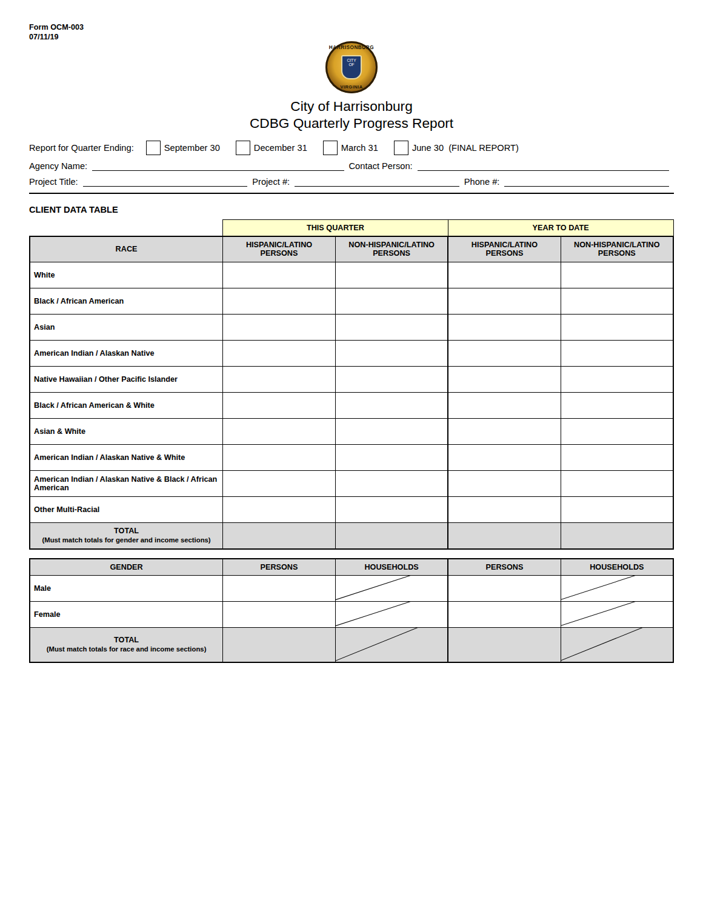Form OCM-003
07/11/19
CITY
OF
City of Harrisonburg
CDBG Quarterly Progress Report
Report for Quarter Ending: September 30 December 31 March 31 June 30 (FINAL REPORT)
Agency Name: Contact Person:
Project Title: Project #: Phone #:
CLIENT DATA TABLE
| | THIS QUARTER | YEAR TO DATE |
| RACE | HISPANIC/LATINO PERSONS | NON-HISPANIC/LATINO PERSONS | HISPANIC/LATINO PERSONS | NON-HISPANIC/LATINO PERSONS |
| White | | | | |
| Black / African American | | | | |
| Asian | | | | |
| American Indian / Alaskan Native | | | | |
| Native Hawaiian / Other Pacific Islander | | | | |
| Black / African American & White | | | | |
| Asian & White | | | | |
| American Indian / Alaskan Native & White | | | | |
| American Indian / Alaskan Native & Black / African American | | | | |
| Other Multi-Racial | | | | |
| TOTAL (Must match totals for gender and income sections) | | | | |
| GENDER | PERSONS | HOUSEHOLDS | PERSONS | HOUSEHOLDS |
| --- | --- | --- | --- | --- |
| Male | | | | |
| Female | | | | |
| TOTAL (Must match totals for race and income sections) | | | | |